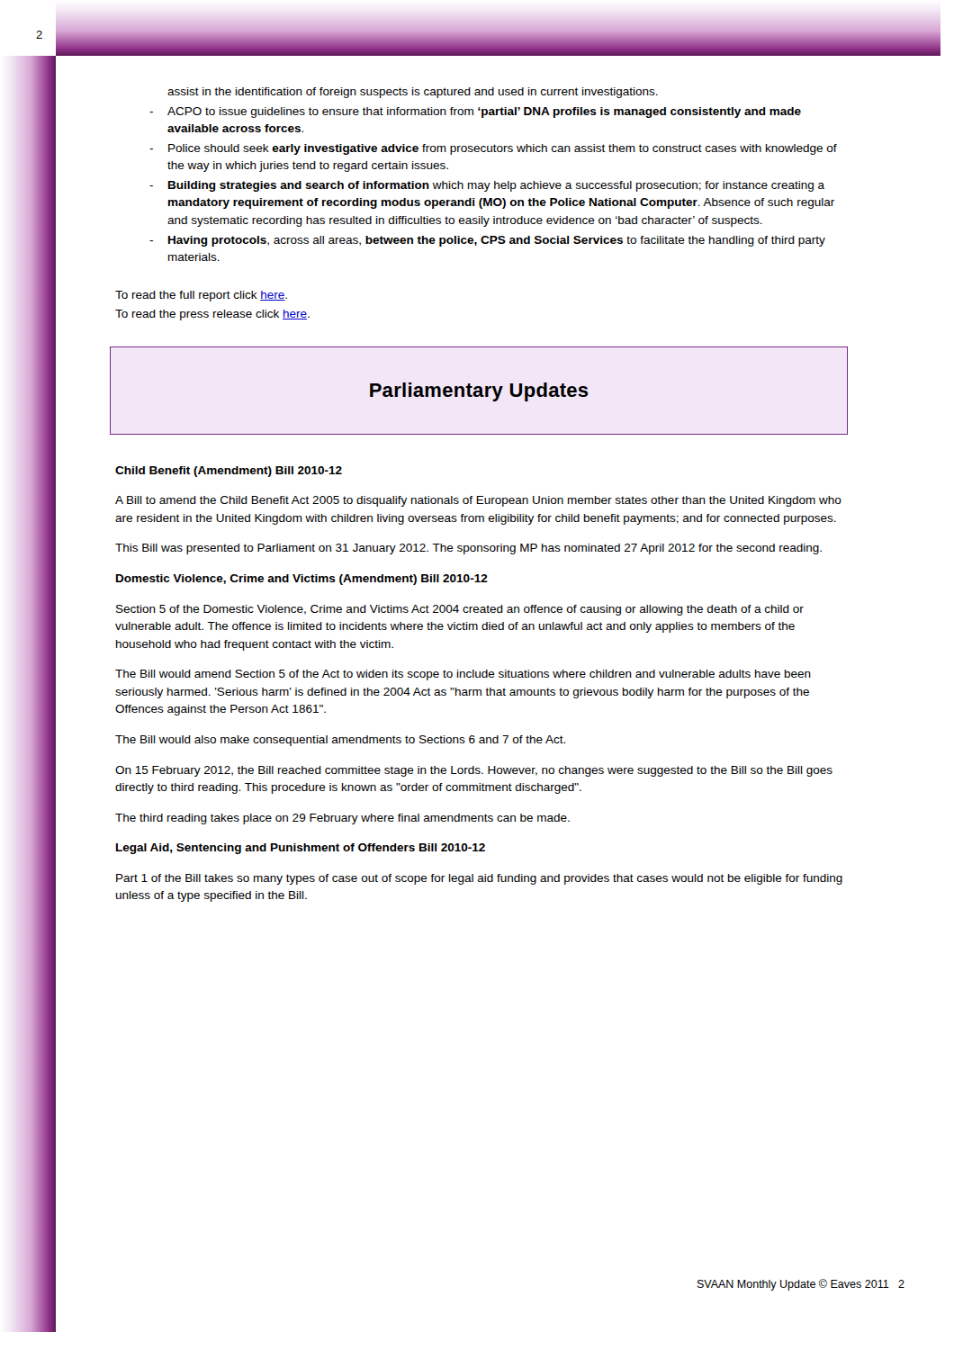2
assist in the identification of foreign suspects is captured and used in current investigations.
ACPO to issue guidelines to ensure that information from ‘partial’ DNA profiles is managed consistently and made available across forces.
Police should seek early investigative advice from prosecutors which can assist them to construct cases with knowledge of the way in which juries tend to regard certain issues.
Building strategies and search of information which may help achieve a successful prosecution; for instance creating a mandatory requirement of recording modus operandi (MO) on the Police National Computer. Absence of such regular and systematic recording has resulted in difficulties to easily introduce evidence on ‘bad character’ of suspects.
Having protocols, across all areas, between the police, CPS and Social Services to facilitate the handling of third party materials.
To read the full report click here.
To read the press release click here.
Parliamentary Updates
Child Benefit (Amendment) Bill 2010-12
A Bill to amend the Child Benefit Act 2005 to disqualify nationals of European Union member states other than the United Kingdom who are resident in the United Kingdom with children living overseas from eligibility for child benefit payments; and for connected purposes.
This Bill was presented to Parliament on 31 January 2012. The sponsoring MP has nominated 27 April 2012 for the second reading.
Domestic Violence, Crime and Victims (Amendment) Bill 2010-12
Section 5 of the Domestic Violence, Crime and Victims Act 2004 created an offence of causing or allowing the death of a child or vulnerable adult. The offence is limited to incidents where the victim died of an unlawful act and only applies to members of the household who had frequent contact with the victim.
The Bill would amend Section 5 of the Act to widen its scope to include situations where children and vulnerable adults have been seriously harmed. 'Serious harm' is defined in the 2004 Act as "harm that amounts to grievous bodily harm for the purposes of the Offences against the Person Act 1861".
The Bill would also make consequential amendments to Sections 6 and 7 of the Act.
On 15 February 2012, the Bill reached committee stage in the Lords. However, no changes were suggested to the Bill so the Bill goes directly to third reading. This procedure is known as "order of commitment discharged".
The third reading takes place on 29 February where final amendments can be made.
Legal Aid, Sentencing and Punishment of Offenders Bill 2010-12
Part 1 of the Bill takes so many types of case out of scope for legal aid funding and provides that cases would not be eligible for funding unless of a type specified in the Bill.
SVAAN Monthly Update © Eaves 2011 2